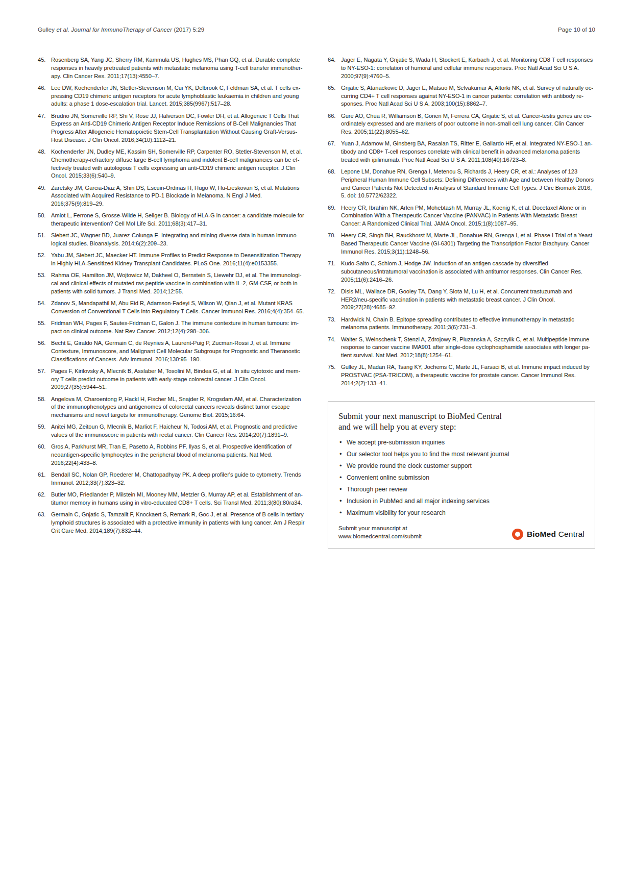Gulley et al. Journal for ImmunoTherapy of Cancer (2017) 5:29
Page 10 of 10
Rosenberg SA, Yang JC, Sherry RM, Kammula US, Hughes MS, Phan GQ, et al. Durable complete responses in heavily pretreated patients with metastatic melanoma using T-cell transfer immunotherapy. Clin Cancer Res. 2011;17(13):4550–7.
Lee DW, Kochenderfer JN, Stetler-Stevenson M, Cui YK, Delbrook C, Feldman SA, et al. T cells expressing CD19 chimeric antigen receptors for acute lymphoblastic leukaemia in children and young adults: a phase 1 dose-escalation trial. Lancet. 2015;385(9967):517–28.
Brudno JN, Somerville RP, Shi V, Rose JJ, Halverson DC, Fowler DH, et al. Allogeneic T Cells That Express an Anti-CD19 Chimeric Antigen Receptor Induce Remissions of B-Cell Malignancies That Progress After Allogeneic Hematopoietic Stem-Cell Transplantation Without Causing Graft-Versus-Host Disease. J Clin Oncol. 2016;34(10):1112–21.
Kochenderfer JN, Dudley ME, Kassim SH, Somerville RP, Carpenter RO, Stetler-Stevenson M, et al. Chemotherapy-refractory diffuse large B-cell lymphoma and indolent B-cell malignancies can be effectively treated with autologous T cells expressing an anti-CD19 chimeric antigen receptor. J Clin Oncol. 2015;33(6):540–9.
Zaretsky JM, Garcia-Diaz A, Shin DS, Escuin-Ordinas H, Hugo W, Hu-Lieskovan S, et al. Mutations Associated with Acquired Resistance to PD-1 Blockade in Melanoma. N Engl J Med. 2016;375(9):819–29.
Amiot L, Ferrone S, Grosse-Wilde H, Seliger B. Biology of HLA-G in cancer: a candidate molecule for therapeutic intervention? Cell Mol Life Sci. 2011;68(3):417–31.
Siebert JC, Wagner BD, Juarez-Colunga E. Integrating and mining diverse data in human immunological studies. Bioanalysis. 2014;6(2):209–23.
Yabu JM, Siebert JC, Maecker HT. Immune Profiles to Predict Response to Desensitization Therapy in Highly HLA-Sensitized Kidney Transplant Candidates. PLoS One. 2016;11(4):e0153355.
Rahma OE, Hamilton JM, Wojtowicz M, Dakheel O, Bernstein S, Liewehr DJ, et al. The immunological and clinical effects of mutated ras peptide vaccine in combination with IL-2, GM-CSF, or both in patients with solid tumors. J Transl Med. 2014;12:55.
Zdanov S, Mandapathil M, Abu Eid R, Adamson-Fadeyi S, Wilson W, Qian J, et al. Mutant KRAS Conversion of Conventional T Cells into Regulatory T Cells. Cancer Immunol Res. 2016;4(4):354–65.
Fridman WH, Pages F, Sautes-Fridman C, Galon J. The immune contexture in human tumours: impact on clinical outcome. Nat Rev Cancer. 2012;12(4):298–306.
Becht E, Giraldo NA, Germain C, de Reynies A, Laurent-Puig P, Zucman-Rossi J, et al. Immune Contexture, Immunoscore, and Malignant Cell Molecular Subgroups for Prognostic and Theranostic Classifications of Cancers. Adv Immunol. 2016;130:95–190.
Pages F, Kirilovsky A, Mlecnik B, Asslaber M, Tosolini M, Bindea G, et al. In situ cytotoxic and memory T cells predict outcome in patients with early-stage colorectal cancer. J Clin Oncol. 2009;27(35):5944–51.
Angelova M, Charoentong P, Hackl H, Fischer ML, Snajder R, Krogsdam AM, et al. Characterization of the immunophenotypes and antigenomes of colorectal cancers reveals distinct tumor escape mechanisms and novel targets for immunotherapy. Genome Biol. 2015;16:64.
Anitei MG, Zeitoun G, Mlecnik B, Marliot F, Haicheur N, Todosi AM, et al. Prognostic and predictive values of the immunoscore in patients with rectal cancer. Clin Cancer Res. 2014;20(7):1891–9.
Gros A, Parkhurst MR, Tran E, Pasetto A, Robbins PF, Ilyas S, et al. Prospective identification of neoantigen-specific lymphocytes in the peripheral blood of melanoma patients. Nat Med. 2016;22(4):433–8.
Bendall SC, Nolan GP, Roederer M, Chattopadhyay PK. A deep profiler's guide to cytometry. Trends Immunol. 2012;33(7):323–32.
Butler MO, Friedlander P, Milstein MI, Mooney MM, Metzler G, Murray AP, et al. Establishment of antitumor memory in humans using in vitro-educated CD8+ T cells. Sci Transl Med. 2011;3(80):80ra34.
Germain C, Gnjatic S, Tamzalit F, Knockaert S, Remark R, Goc J, et al. Presence of B cells in tertiary lymphoid structures is associated with a protective immunity in patients with lung cancer. Am J Respir Crit Care Med. 2014;189(7):832–44.
Jager E, Nagata Y, Gnjatic S, Wada H, Stockert E, Karbach J, et al. Monitoring CD8 T cell responses to NY-ESO-1: correlation of humoral and cellular immune responses. Proc Natl Acad Sci U S A. 2000;97(9):4760–5.
Gnjatic S, Atanackovic D, Jager E, Matsuo M, Selvakumar A, Altorki NK, et al. Survey of naturally occurring CD4+ T cell responses against NY-ESO-1 in cancer patients: correlation with antibody responses. Proc Natl Acad Sci U S A. 2003;100(15):8862–7.
Gure AO, Chua R, Williamson B, Gonen M, Ferrera CA, Gnjatic S, et al. Cancer-testis genes are coordinately expressed and are markers of poor outcome in non-small cell lung cancer. Clin Cancer Res. 2005;11(22):8055–62.
Yuan J, Adamow M, Ginsberg BA, Rasalan TS, Ritter E, Gallardo HF, et al. Integrated NY-ESO-1 antibody and CD8+ T-cell responses correlate with clinical benefit in advanced melanoma patients treated with ipilimumab. Proc Natl Acad Sci U S A. 2011;108(40):16723–8.
Lepone LM, Donahue RN, Grenga I, Metenou S, Richards J, Heery CR, et al.: Analyses of 123 Peripheral Human Immune Cell Subsets: Defining Differences with Age and between Healthy Donors and Cancer Patients Not Detected in Analysis of Standard Immune Cell Types. J Circ Biomark 2016, 5. doi: 10.5772/62322.
Heery CR, Ibrahim NK, Arlen PM, Mohebtash M, Murray JL, Koenig K, et al. Docetaxel Alone or in Combination With a Therapeutic Cancer Vaccine (PANVAC) in Patients With Metastatic Breast Cancer: A Randomized Clinical Trial. JAMA Oncol. 2015;1(8):1087–95.
Heery CR, Singh BH, Rauckhorst M, Marte JL, Donahue RN, Grenga I, et al. Phase I Trial of a Yeast-Based Therapeutic Cancer Vaccine (GI-6301) Targeting the Transcription Factor Brachyury. Cancer Immunol Res. 2015;3(11):1248–56.
Kudo-Saito C, Schlom J, Hodge JW. Induction of an antigen cascade by diversified subcutaneous/intratumoral vaccination is associated with antitumor responses. Clin Cancer Res. 2005;11(6):2416–26.
Disis ML, Wallace DR, Gooley TA, Dang Y, Slota M, Lu H, et al. Concurrent trastuzumab and HER2/neu-specific vaccination in patients with metastatic breast cancer. J Clin Oncol. 2009;27(28):4685–92.
Hardwick N, Chain B. Epitope spreading contributes to effective immunotherapy in metastatic melanoma patients. Immunotherapy. 2011;3(6):731–3.
Walter S, Weinschenk T, Stenzl A, Zdrojowy R, Pluzanska A, Szczylik C, et al. Multipeptide immune response to cancer vaccine IMA901 after single-dose cyclophosphamide associates with longer patient survival. Nat Med. 2012;18(8):1254–61.
Gulley JL, Madan RA, Tsang KY, Jochems C, Marte JL, Farsaci B, et al. Immune impact induced by PROSTVAC (PSA-TRICOM), a therapeutic vaccine for prostate cancer. Cancer Immunol Res. 2014;2(2):133–41.
Submit your next manuscript to BioMed Central
and we will help you at every step:
We accept pre-submission inquiries
Our selector tool helps you to find the most relevant journal
We provide round the clock customer support
Convenient online submission
Thorough peer review
Inclusion in PubMed and all major indexing services
Maximum visibility for your research
Submit your manuscript at
www.biomedcentral.com/submit
BioMed Central